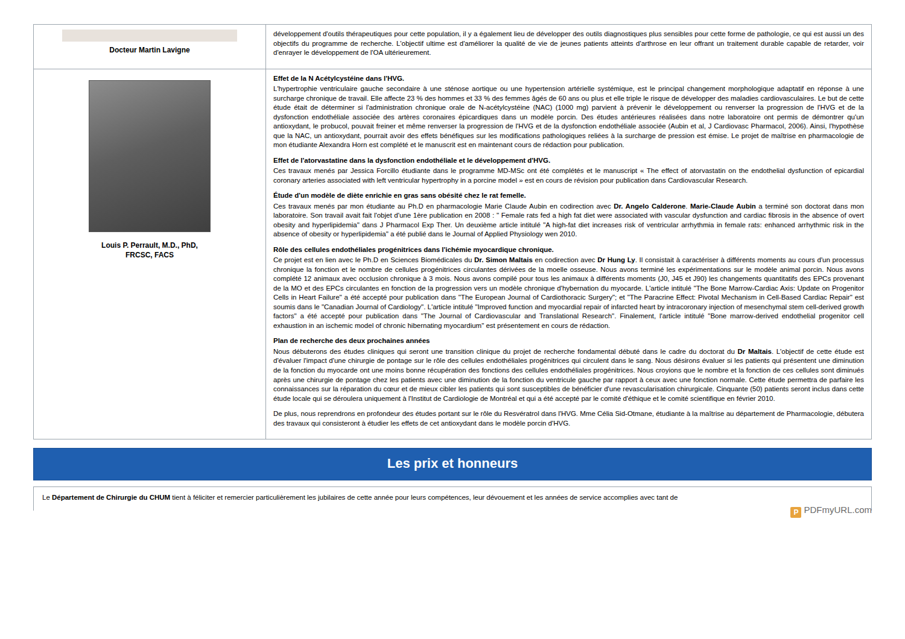| Docteur Martin Lavigne | développement d'outils thérapeutiques pour cette population, il y a également lieu de développer des outils diagnostiques plus sensibles pour cette forme de pathologie, ce qui est aussi un des objectifs du programme de recherche. L'objectif ultime est d'améliorer la qualité de vie de jeunes patients atteints d'arthrose en leur offrant un traitement durable capable de retarder, voir d'enrayer le développement de l'OA ultérieurement. |
| Louis P. Perrault, M.D., PhD, FRCSC, FACS | Effet de la N Acétylcystéine dans l'HVG. L'hypertrophie ventriculaire gauche secondaire à une sténose aortique ou une hypertension artérielle systémique, est le principal changement morphologique adaptatif en réponse à une surcharge chronique de travail. Elle affecte 23 % des hommes et 33 % des femmes âgés de 60 ans ou plus et elle triple le risque de développer des maladies cardiovasculaires. Le but de cette étude était de déterminer si l'administration chronique orale de N-acétylcystéine (NAC) (1000 mg) parvient à prévenir le développement ou renverser la progression de l'HVG et de la dysfonction endothéliale associée des artères coronaires épicardiques dans un modèle porcin. Des études antérieures réalisées dans notre laboratoire ont permis de démontrer qu'un antioxydant, le probucol, pouvait freiner et même renverser la progression de l'HVG et de la dysfonction endothéliale associée (Aubin et al, J Cardiovasc Pharmacol, 2006). Ainsi, l'hypothèse que la NAC, un antioxydant, pourrait avoir des effets bénéfiques sur les modifications pathologiques reliées à la surcharge de pression est émise. Le projet de maîtrise en pharmacologie de mon étudiante Alexandra Horn est complété et le manuscrit est en maintenant cours de rédaction pour publication. Effet de l'atorvastatine dans la dysfonction endothéliale et le développement d'HVG. Ces travaux menés par Jessica Forcillo étudiante dans le programme MD-MSc ont été complétés et le manuscript « The effect of atorvastatin on the endothelial dysfunction of epicardial coronary arteries associated with left ventricular hypertrophy in a porcine model » est en cours de révision pour publication dans Cardiovascular Research. Étude d'un modèle de diète enrichie en gras sans obésité chez le rat femelle. Ces travaux menés par mon étudiante au Ph.D en pharmacologie Marie Claude Aubin en codirection avec Dr. Angelo Calderone . Marie-Claude Aubin a terminé son doctorat dans mon laboratoire. Son travail avait fait l'objet d'une 1ère publication en 2008 : " Female rats fed a high fat diet were associated with vascular dysfunction and cardiac fibrosis in the absence of overt obesity and hyperlipidemia" dans J Pharmacol Exp Ther. Un deuxième article intitulé "A high-fat diet increases risk of ventricular arrhythmia in female rats: enhanced arrhythmic risk in the absence of obesity or hyperlipidemia" a été publié dans le Journal of Applied Physiology wen 2010. Rôle des cellules endothéliales progénitrices dans l'ichémie myocardique chronique. Ce projet est en lien avec le Ph.D en Sciences Biomédicales du Dr. Simon Maltais en codirection avec Dr Hung Ly . Il consistait à caractériser à différents moments au cours d'un processus chronique la fonction et le nombre de cellules progénitrices circulantes dérivées de la moelle osseuse. Nous avons terminé les expérimentations sur le modèle animal porcin. Nous avons complété 12 animaux avec occlusion chronique à 3 mois. Nous avons compilé pour tous les animaux à différents moments (J0, J45 et J90) les changements quantitatifs des EPCs provenant de la MO et des EPCs circulantes en fonction de la progression vers un modèle chronique d'hybernation du myocarde. L'article intitulé "The Bone Marrow-Cardiac Axis: Update on Progenitor Cells in Heart Failure" a été accepté pour publication dans "The European Journal of Cardiothoracic Surgery"; et "The Paracrine Effect: Pivotal Mechanism in Cell-Based Cardiac Repair" est soumis dans le "Canadian Journal of Cardiology". L'article intitulé "Improved function and myocardial repair of infarcted heart by intracoronary injection of mesenchymal stem cell-derived growth factors" a été accepté pour publication dans "The Journal of Cardiovascular and Translational Research". Finalement, l'article intitulé "Bone marrow-derived endothelial progenitor cell exhaustion in an ischemic model of chronic hibernating myocardium" est présentement en cours de rédaction. Plan de recherche des deux prochaines années Nous débuterons des études cliniques qui seront une transition clinique du projet de recherche fondamental débuté dans le cadre du doctorat du Dr Maltais . L'objectif de cette étude est d'évaluer l'impact d'une chirurgie de pontage sur le rôle des cellules endothéliales progénitrices qui circulent dans le sang. Nous désirons évaluer si les patients qui présentent une diminution de la fonction du myocarde ont une moins bonne récupération des fonctions des cellules endothéliales progénitrices. Nous croyions que le nombre et la fonction de ces cellules sont diminués après une chirurgie de pontage chez les patients avec une diminution de la fonction du ventricule gauche par rapport à ceux avec une fonction normale. Cette étude permettra de parfaire les connaissances sur la réparation du cœur et de mieux cibler les patients qui sont susceptibles de bénéficier d'une revascularisation chirurgicale. Cinquante (50) patients seront inclus dans cette étude locale qui se déroulera uniquement à l'Institut de Cardiologie de Montréal et qui a été accepté par le comité d'éthique et le comité scientifique en février 2010. De plus, nous reprendrons en profondeur des études portant sur le rôle du Resvératrol dans l'HVG. Mme Célia Sid-Otmane, étudiante à la maîtrise au département de Pharmacologie, débutera des travaux qui consisteront à étudier les effets de cet antioxydant dans le modèle porcin d'HVG. |
Les prix et honneurs
Le Département de Chirurgie du CHUM tient à féliciter et remercier particulièrement les jubilaires de cette année pour leurs compétences, leur dévouement et les années de service accomplies avec tant de
PPDFmyURL.com